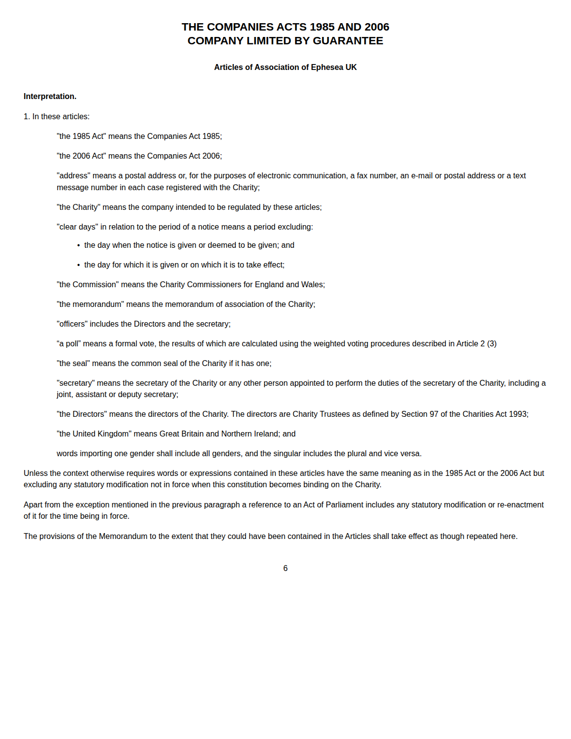THE COMPANIES ACTS 1985 AND 2006
COMPANY LIMITED BY GUARANTEE
Articles of Association of Ephesea UK
Interpretation.
1. In these articles:
"the 1985 Act" means the Companies Act 1985;
"the 2006 Act" means the Companies Act 2006;
"address" means a postal address or, for the purposes of electronic communication, a fax number, an e-mail or postal address or a text message number in each case registered with the Charity;
"the Charity" means the company intended to be regulated by these articles;
"clear days" in relation to the period of a notice means a period excluding:
the day when the notice is given or deemed to be given; and
the day for which it is given or on which it is to take effect;
"the Commission" means the Charity Commissioners for England and Wales;
"the memorandum" means the memorandum of association of the Charity;
"officers" includes the Directors and the secretary;
“a poll” means a formal vote, the results of which are calculated using the weighted voting procedures described in Article 2 (3)
"the seal" means the common seal of the Charity if it has one;
"secretary" means the secretary of the Charity or any other person appointed to perform the duties of the secretary of the Charity, including a joint, assistant or deputy secretary;
"the Directors" means the directors of the Charity. The directors are Charity Trustees as defined by Section 97 of the Charities Act 1993;
"the United Kingdom" means Great Britain and Northern Ireland; and
words importing one gender shall include all genders, and the singular includes the plural and vice versa.
Unless the context otherwise requires words or expressions contained in these articles have the same meaning as in the 1985 Act or the 2006 Act but excluding any statutory modification not in force when this constitution becomes binding on the Charity.
Apart from the exception mentioned in the previous paragraph a reference to an Act of Parliament includes any statutory modification or re-enactment of it for the time being in force.
The provisions of the Memorandum to the extent that they could have been contained in the Articles shall take effect as though repeated here.
6